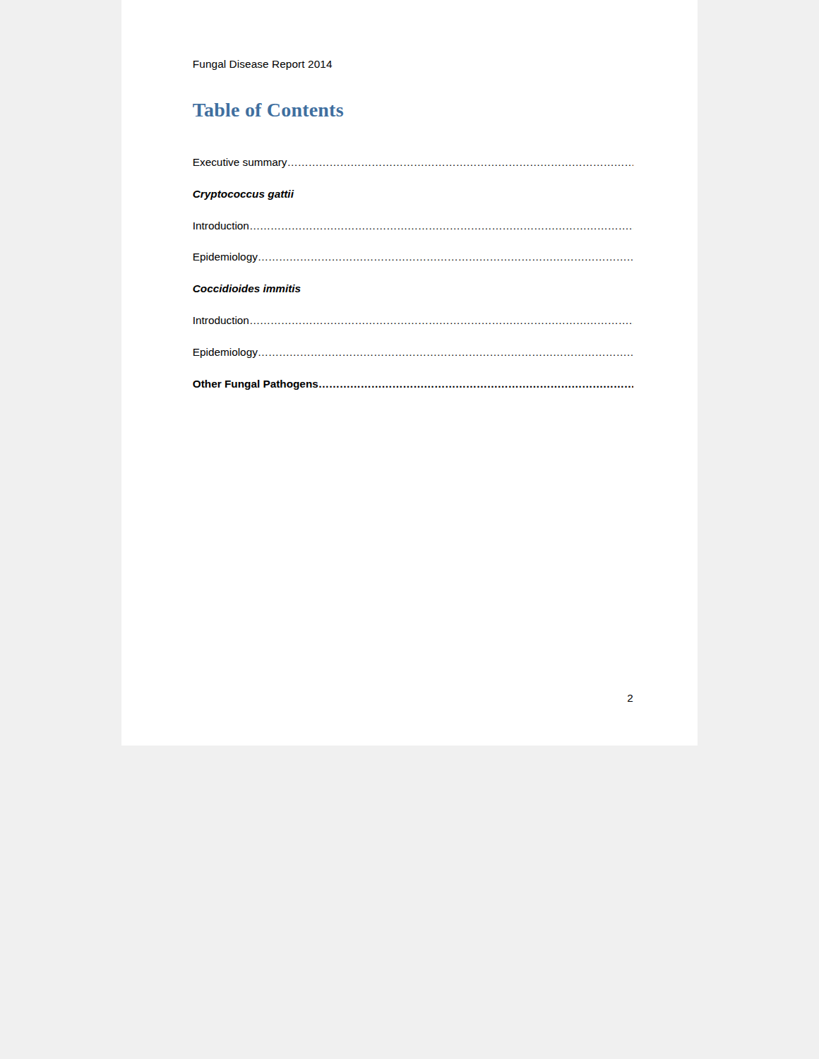Fungal Disease Report 2014
Table of Contents
Executive summary………………………………………………………………………………………………………….3
Cryptococcus gattii
Introduction…………………………………………………………………………………………………………………………5
Epidemiology………………………………………………………………………………………………………………………6
Coccidioides immitis
Introduction…………………………………………………………………………………………………………………………8
Epidemiology……………………………………………………………………………………………………………………….9
Other Fungal Pathogens…………………………………………………………………………………………………12
2